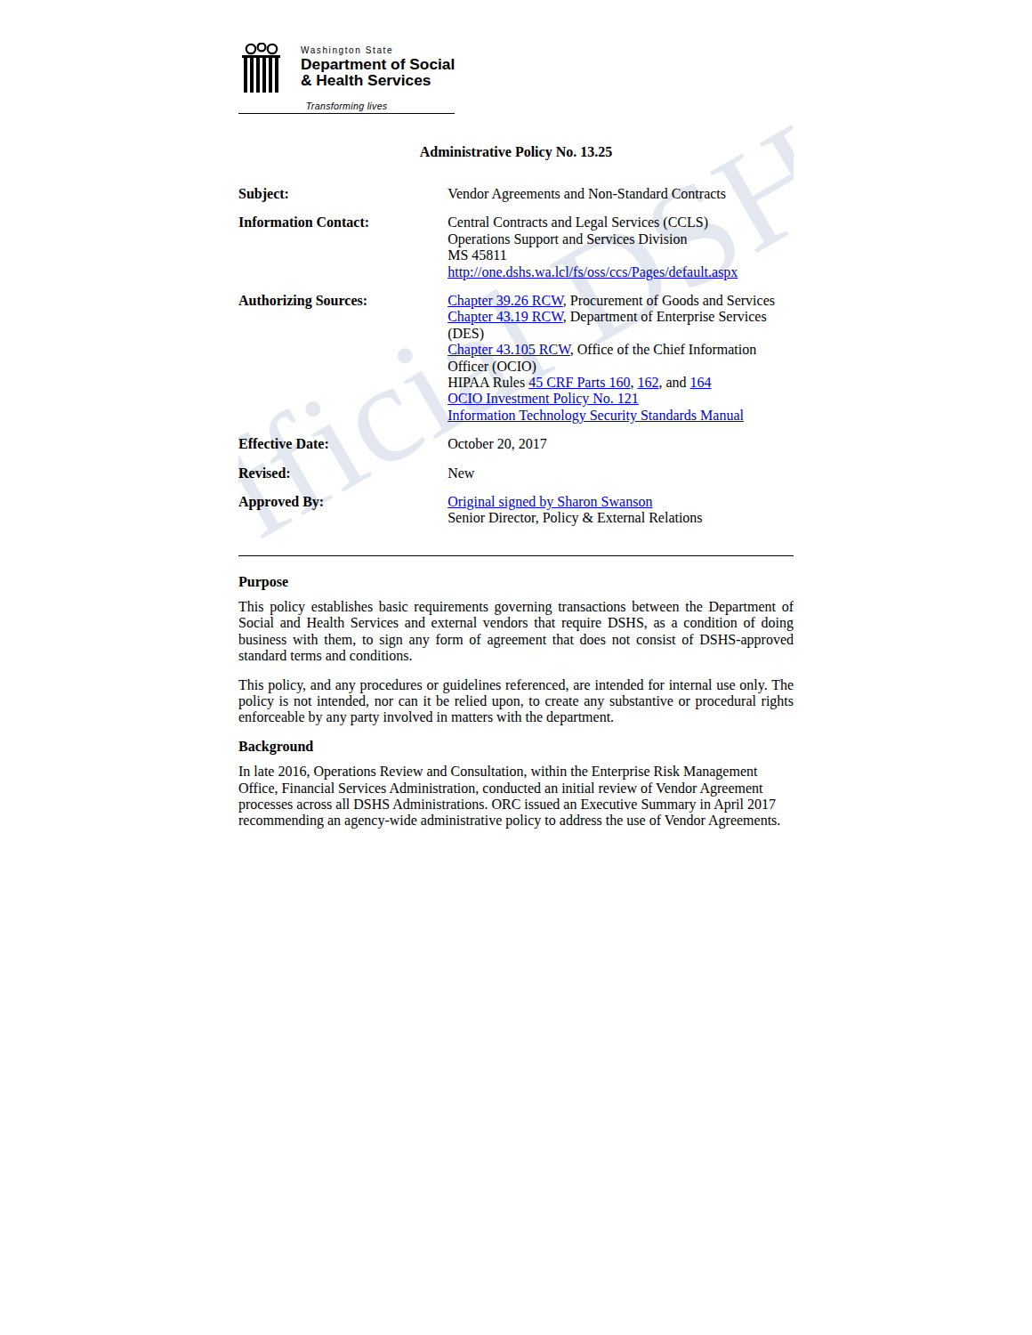Official DSHS
Washington State
Department of Social
& Health Services
Transforming lives
Administrative Policy No. 13.25
| Subject: | Vendor Agreements and Non-Standard Contracts |
| Information Contact: | Central Contracts and Legal Services (CCLS) Operations Support and Services Division MS 45811 http://one.dshs.wa.lcl/fs/oss/ccs/Pages/default.aspx |
| Authorizing Sources: | Chapter 39.26 RCW , Procurement of Goods and Services Chapter 43.19 RCW , Department of Enterprise Services (DES) Chapter 43.105 RCW , Office of the Chief Information Officer (OCIO) HIPAA Rules 45 CRF Parts 160 , 162 , and 164 OCIO Investment Policy No. 121 Information Technology Security Standards Manual |
| Effective Date: | October 20, 2017 |
| Revised: | New |
| Approved By: | Original signed by Sharon Swanson Senior Director, Policy & External Relations |
Purpose
This policy establishes basic requirements governing transactions between the Department of Social and Health Services and external vendors that require DSHS, as a condition of doing business with them, to sign any form of agreement that does not consist of DSHS-approved standard terms and conditions.
This policy, and any procedures or guidelines referenced, are intended for internal use only. The policy is not intended, nor can it be relied upon, to create any substantive or procedural rights enforceable by any party involved in matters with the department.
Background
In late 2016, Operations Review and Consultation, within the Enterprise Risk Management Office, Financial Services Administration, conducted an initial review of Vendor Agreement processes across all DSHS Administrations. ORC issued an Executive Summary in April 2017 recommending an agency-wide administrative policy to address the use of Vendor Agreements.